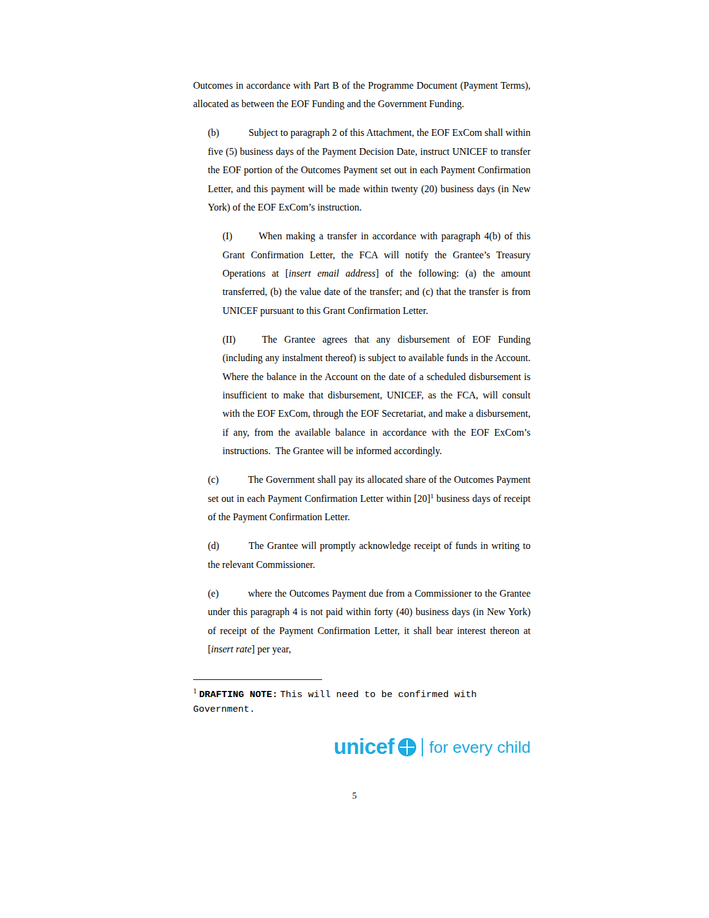Outcomes in accordance with Part B of the Programme Document (Payment Terms), allocated as between the EOF Funding and the Government Funding.
(b) Subject to paragraph 2 of this Attachment, the EOF ExCom shall within five (5) business days of the Payment Decision Date, instruct UNICEF to transfer the EOF portion of the Outcomes Payment set out in each Payment Confirmation Letter, and this payment will be made within twenty (20) business days (in New York) of the EOF ExCom’s instruction.
(I) When making a transfer in accordance with paragraph 4(b) of this Grant Confirmation Letter, the FCA will notify the Grantee’s Treasury Operations at [insert email address] of the following: (a) the amount transferred, (b) the value date of the transfer; and (c) that the transfer is from UNICEF pursuant to this Grant Confirmation Letter.
(II) The Grantee agrees that any disbursement of EOF Funding (including any instalment thereof) is subject to available funds in the Account. Where the balance in the Account on the date of a scheduled disbursement is insufficient to make that disbursement, UNICEF, as the FCA, will consult with the EOF ExCom, through the EOF Secretariat, and make a disbursement, if any, from the available balance in accordance with the EOF ExCom’s instructions. The Grantee will be informed accordingly.
(c) The Government shall pay its allocated share of the Outcomes Payment set out in each Payment Confirmation Letter within [20]1 business days of receipt of the Payment Confirmation Letter.
(d) The Grantee will promptly acknowledge receipt of funds in writing to the relevant Commissioner.
(e) where the Outcomes Payment due from a Commissioner to the Grantee under this paragraph 4 is not paid within forty (40) business days (in New York) of receipt of the Payment Confirmation Letter, it shall bear interest thereon at [insert rate] per year,
1 DRAFTING NOTE: This will need to be confirmed with Government.
unicef for every child
5